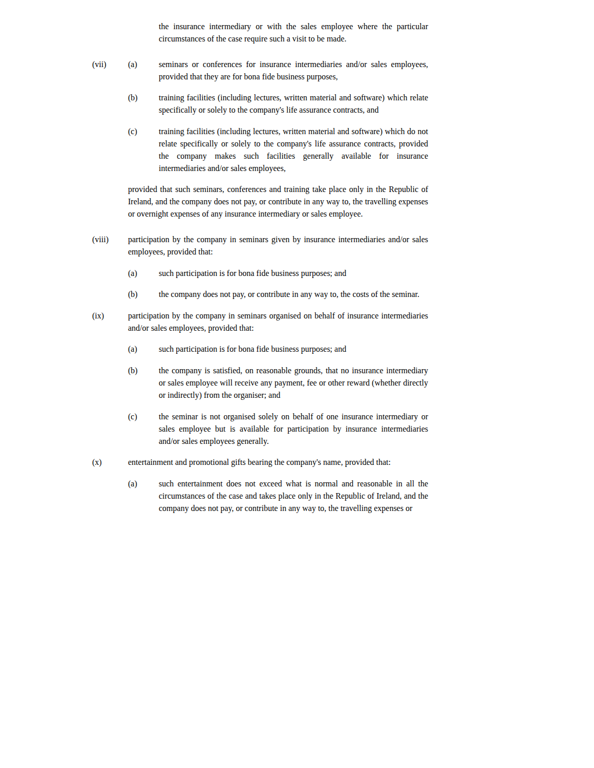the insurance intermediary or with the sales employee where the particular circumstances of the case require such a visit to be made.
(vii)
(a)
seminars or conferences for insurance intermediaries and/or sales employees, provided that they are for bona fide business purposes,
(b)
training facilities (including lectures, written material and software) which relate specifically or solely to the company's life assurance contracts, and
(c)
training facilities (including lectures, written material and software) which do not relate specifically or solely to the company's life assurance contracts, provided the company makes such facilities generally available for insurance intermediaries and/or sales employees,
provided that such seminars, conferences and training take place only in the Republic of Ireland, and the company does not pay, or contribute in any way to, the travelling expenses or overnight expenses of any insurance intermediary or sales employee.
(viii)
participation by the company in seminars given by insurance intermediaries and/or sales employees, provided that:
(a)
such participation is for bona fide business purposes; and
(b)
the company does not pay, or contribute in any way to, the costs of the seminar.
(ix)
participation by the company in seminars organised on behalf of insurance intermediaries and/or sales employees, provided that:
(a)
such participation is for bona fide business purposes; and
(b)
the company is satisfied, on reasonable grounds, that no insurance intermediary or sales employee will receive any payment, fee or other reward (whether directly or indirectly) from the organiser; and
(c)
the seminar is not organised solely on behalf of one insurance intermediary or sales employee but is available for participation by insurance intermediaries and/or sales employees generally.
(x)
entertainment and promotional gifts bearing the company's name, provided that:
(a)
such entertainment does not exceed what is normal and reasonable in all the circumstances of the case and takes place only in the Republic of Ireland, and the company does not pay, or contribute in any way to, the travelling expenses or